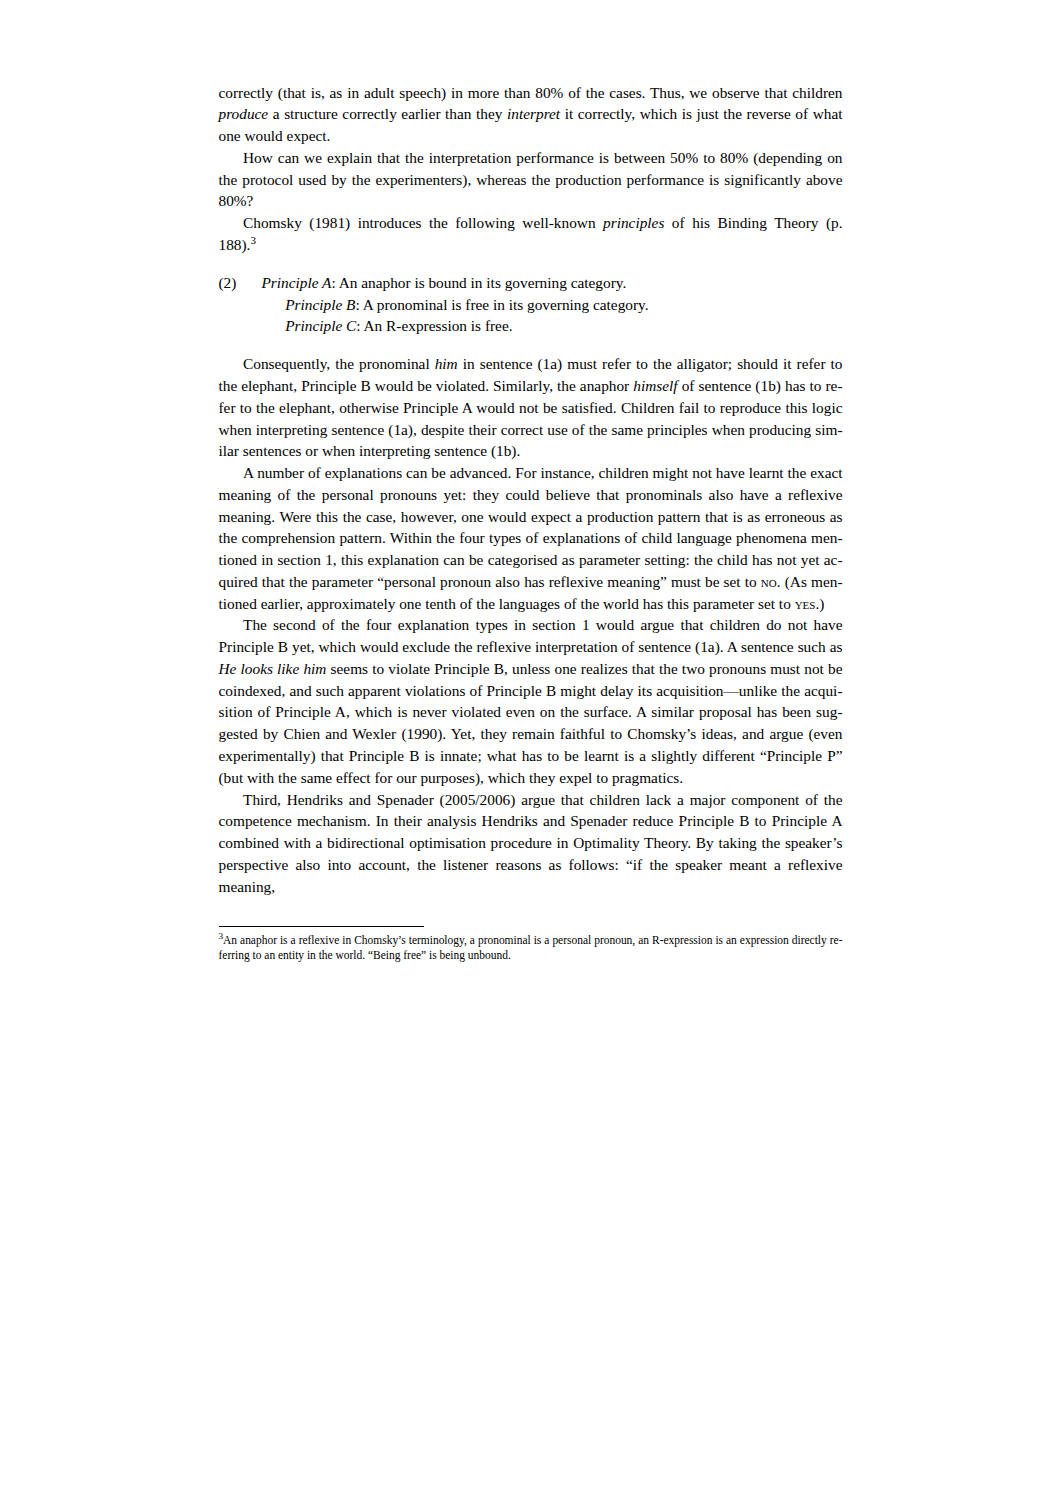correctly (that is, as in adult speech) in more than 80% of the cases. Thus, we observe that children produce a structure correctly earlier than they interpret it correctly, which is just the reverse of what one would expect.
How can we explain that the interpretation performance is between 50% to 80% (depending on the protocol used by the experimenters), whereas the production performance is significantly above 80%?
Chomsky (1981) introduces the following well-known principles of his Binding Theory (p. 188).3
(2)
Principle A: An anaphor is bound in its governing category. Principle B: A pronominal is free in its governing category. Principle C: An R-expression is free.
Consequently, the pronominal him in sentence (1a) must refer to the alligator; should it refer to the elephant, Principle B would be violated. Similarly, the anaphor himself of sentence (1b) has to refer to the elephant, otherwise Principle A would not be satisfied. Children fail to reproduce this logic when interpreting sentence (1a), despite their correct use of the same principles when producing similar sentences or when interpreting sentence (1b).
A number of explanations can be advanced. For instance, children might not have learnt the exact meaning of the personal pronouns yet: they could believe that pronominals also have a reflexive meaning. Were this the case, however, one would expect a production pattern that is as erroneous as the comprehension pattern. Within the four types of explanations of child language phenomena mentioned in section 1, this explanation can be categorised as parameter setting: the child has not yet acquired that the parameter “personal pronoun also has reflexive meaning” must be set to no. (As mentioned earlier, approximately one tenth of the languages of the world has this parameter set to yes.)
The second of the four explanation types in section 1 would argue that children do not have Principle B yet, which would exclude the reflexive interpretation of sentence (1a). A sentence such as He looks like him seems to violate Principle B, unless one realizes that the two pronouns must not be coindexed, and such apparent violations of Principle B might delay its acquisition—unlike the acquisition of Principle A, which is never violated even on the surface. A similar proposal has been suggested by Chien and Wexler (1990). Yet, they remain faithful to Chomsky’s ideas, and argue (even experimentally) that Principle B is innate; what has to be learnt is a slightly different “Principle P” (but with the same effect for our purposes), which they expel to pragmatics.
Third, Hendriks and Spenader (2005/2006) argue that children lack a major component of the competence mechanism. In their analysis Hendriks and Spenader reduce Principle B to Principle A combined with a bidirectional optimisation procedure in Optimality Theory. By taking the speaker’s perspective also into account, the listener reasons as follows: “if the speaker meant a reflexive meaning,
3An anaphor is a reflexive in Chomsky’s terminology, a pronominal is a personal pronoun, an R-expression is an expression directly referring to an entity in the world. “Being free” is being unbound.